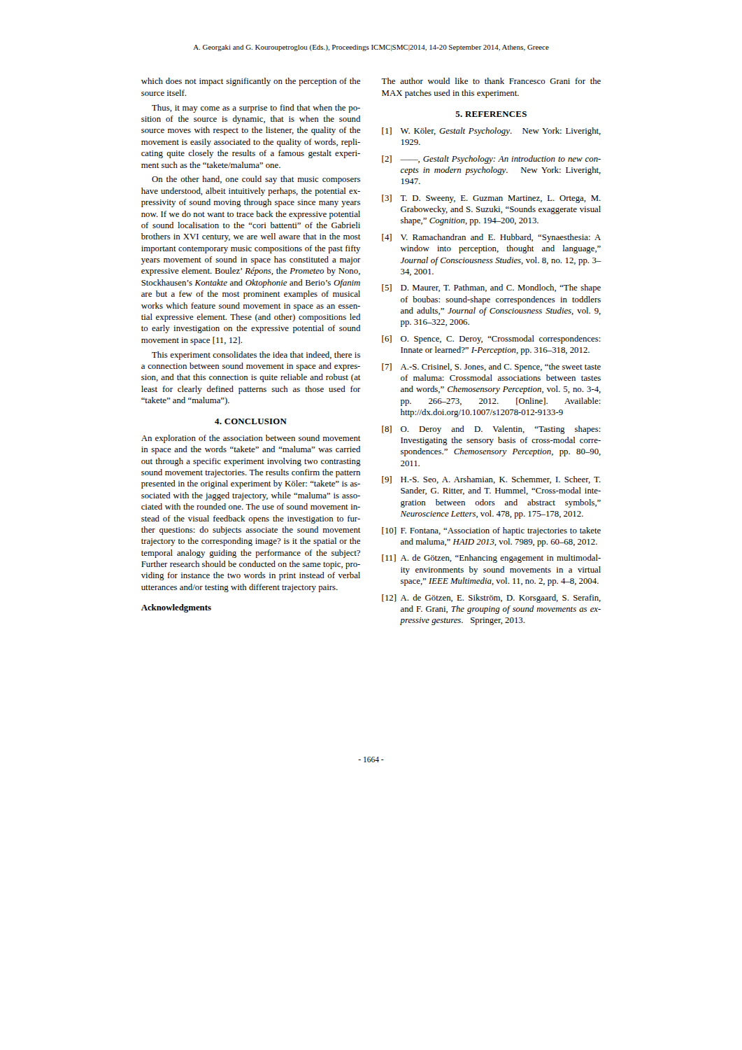A. Georgaki and G. Kouroupetroglou (Eds.), Proceedings ICMC|SMC|2014, 14-20 September 2014, Athens, Greece
which does not impact significantly on the perception of the source itself.
Thus, it may come as a surprise to find that when the position of the source is dynamic, that is when the sound source moves with respect to the listener, the quality of the movement is easily associated to the quality of words, replicating quite closely the results of a famous gestalt experiment such as the “takete/maluma” one.
On the other hand, one could say that music composers have understood, albeit intuitively perhaps, the potential expressivity of sound moving through space since many years now. If we do not want to trace back the expressive potential of sound localisation to the “cori battenti” of the Gabrieli brothers in XVI century, we are well aware that in the most important contemporary music compositions of the past fifty years movement of sound in space has constituted a major expressive element. Boulez’ Répons, the Prometeo by Nono, Stockhausen’s Kontakte and Oktophonie and Berio’s Ofanim are but a few of the most prominent examples of musical works which feature sound movement in space as an essential expressive element. These (and other) compositions led to early investigation on the expressive potential of sound movement in space [11, 12].
This experiment consolidates the idea that indeed, there is a connection between sound movement in space and expression, and that this connection is quite reliable and robust (at least for clearly defined patterns such as those used for “takete” and “maluma”).
4. Conclusion
An exploration of the association between sound movement in space and the words “takete” and “maluma” was carried out through a specific experiment involving two contrasting sound movement trajectories. The results confirm the pattern presented in the original experiment by Köler: “takete” is associated with the jagged trajectory, while “maluma” is associated with the rounded one. The use of sound movement instead of the visual feedback opens the investigation to further questions: do subjects associate the sound movement trajectory to the corresponding image? is it the spatial or the temporal analogy guiding the performance of the subject? Further research should be conducted on the same topic, providing for instance the two words in print instead of verbal utterances and/or testing with different trajectory pairs.
Acknowledgments
The author would like to thank Francesco Grani for the MAX patches used in this experiment.
5. References
W. Köler, Gestalt Psychology. New York: Liveright, 1929.
——, Gestalt Psychology: An introduction to new concepts in modern psychology. New York: Liveright, 1947.
T. D. Sweeny, E. Guzman Martinez, L. Ortega, M. Grabowecky, and S. Suzuki, “Sounds exaggerate visual shape,” Cognition, pp. 194–200, 2013.
V. Ramachandran and E. Hubbard, “Synaesthesia: A window into perception, thought and language,” Journal of Consciousness Studies, vol. 8, no. 12, pp. 3–34, 2001.
D. Maurer, T. Pathman, and C. Mondloch, “The shape of boubas: sound-shape correspondences in toddlers and adults,” Journal of Consciousness Studies, vol. 9, pp. 316–322, 2006.
O. Spence, C. Deroy, “Crossmodal correspondences: Innate or learned?” I-Perception, pp. 316–318, 2012.
A.-S. Crisinel, S. Jones, and C. Spence, “the sweet taste of maluma: Crossmodal associations between tastes and words,” Chemosensory Perception, vol. 5, no. 3-4, pp. 266–273, 2012. [Online]. Available: http://dx.doi.org/10.1007/s12078-012-9133-9
O. Deroy and D. Valentin, “Tasting shapes: Investigating the sensory basis of cross-modal correspondences.” Chemosensory Perception, pp. 80–90, 2011.
H.-S. Seo, A. Arshamian, K. Schemmer, I. Scheer, T. Sander, G. Ritter, and T. Hummel, “Cross-modal integration between odors and abstract symbols,” Neuroscience Letters, vol. 478, pp. 175–178, 2012.
F. Fontana, “Association of haptic trajectories to takete and maluma,” HAID 2013, vol. 7989, pp. 60–68, 2012.
A. de Götzen, “Enhancing engagement in multimodality environments by sound movements in a virtual space,” IEEE Multimedia, vol. 11, no. 2, pp. 4–8, 2004.
A. de Götzen, E. Sikström, D. Korsgaard, S. Serafin, and F. Grani, The grouping of sound movements as expressive gestures. Springer, 2013.
- 1664 -